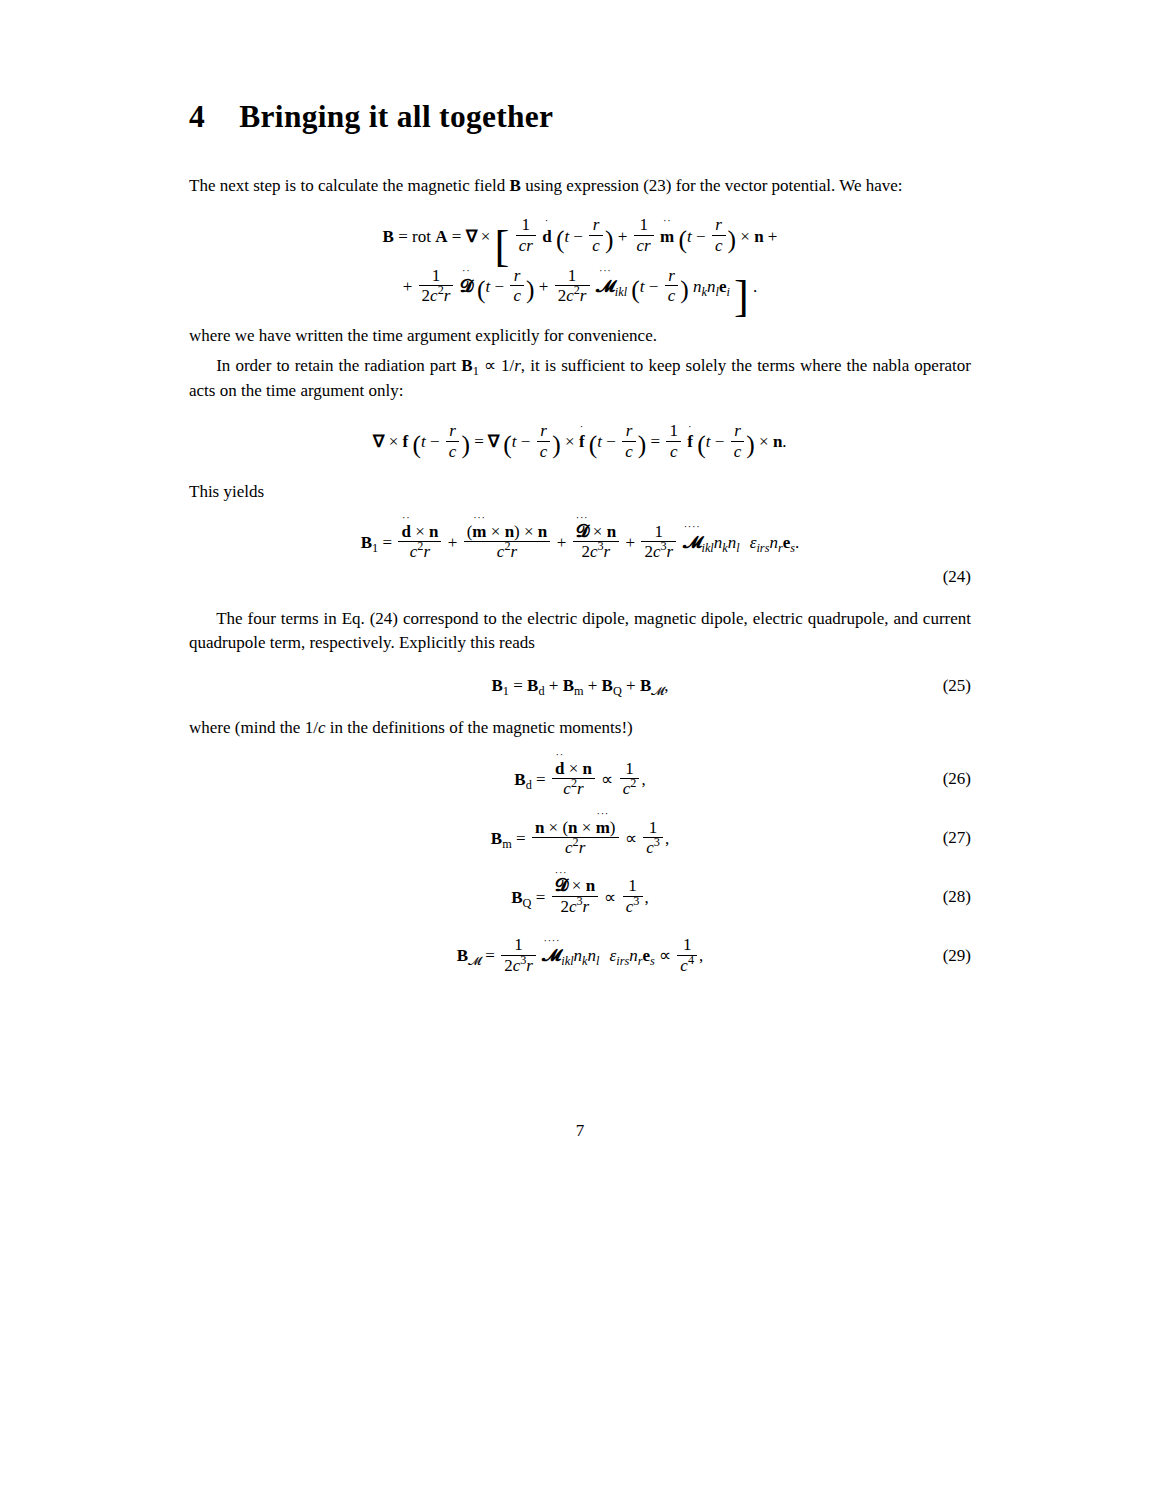4 Bringing it all together
The next step is to calculate the magnetic field B using expression (23) for the vector potential. We have:
B = rot A = ∇ × [ 1 cr ·d (t − rc) + 1 cr ··m (t − rc) × n +
+ 12c2r ··𝓓 (t − rc) + 12c2r ···𝓜ikl (t − rc) nknl ei ] .
where we have written the time argument explicitly for convenience.
In order to retain the radiation part B1 ∝ 1/r, it is sufficient to keep solely the terms where the nabla operator acts on the time argument only:
∇ × f (t − rc) = ∇ (t − rc) × ·f (t − rc) = 1 c ·f (t − rc) × n.
This yields
B1 = ··d × n c2r + (···m × n) × n c2r + ···𝓓 × n 2c3r + 12c3r ····𝓜iklnknl εirsnr es.
(24)
The four terms in Eq. (24) correspond to the electric dipole, magnetic dipole, electric quadrupole, and current quadrupole term, respectively. Explicitly this reads
B1 = Bd + Bm + BQ + B𝓜, (25)
where (mind the 1/c in the definitions of the magnetic moments!)
Bd = ··d × n c2r ∝ 1 c2, (26)
Bm = n × (n × ···m) c2r ∝ 1 c3, (27)
BQ = ···𝓓 × n 2c3r ∝ 1 c3, (28)
B𝓜 = 12c3r ····𝓜iklnknl εirsnr es ∝ 1 c4, (29)
7